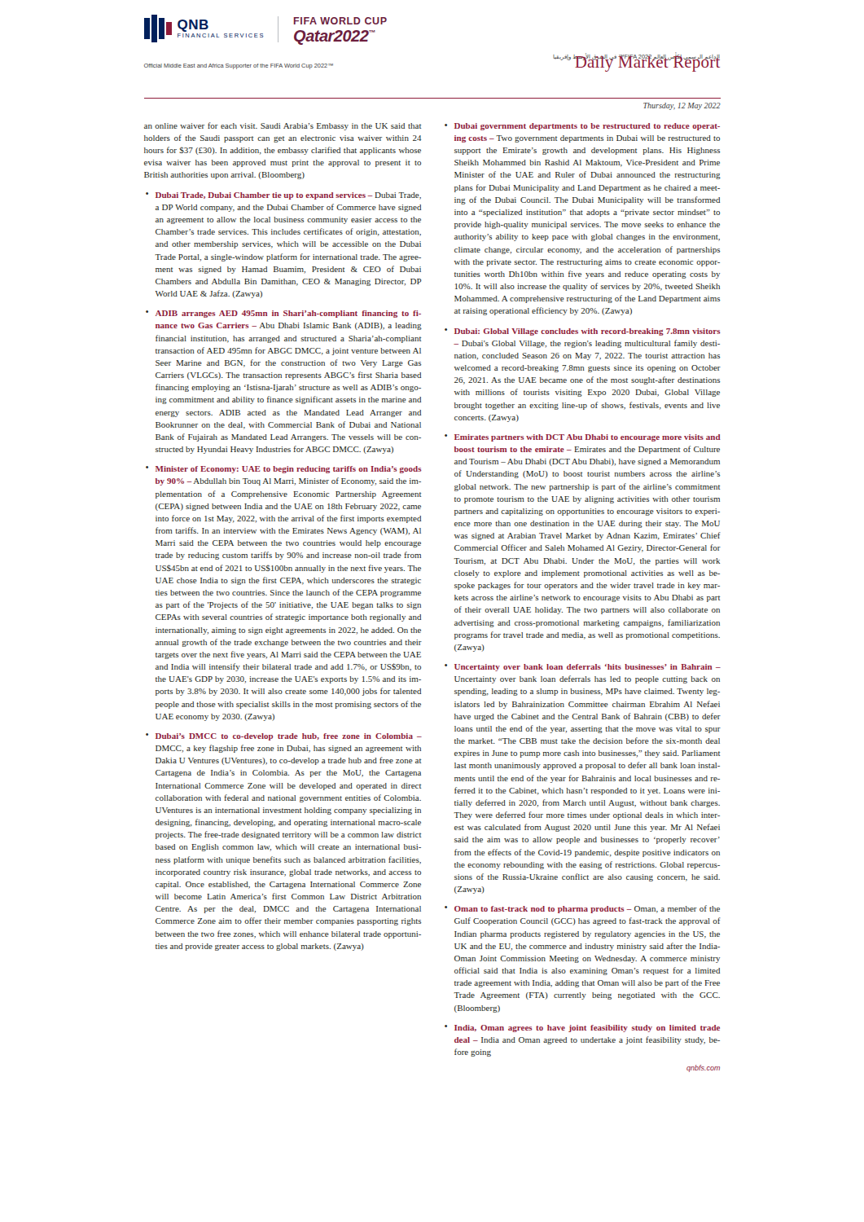QNB
Financial Services
FIFA WORLD CUP
Qatar2022™
الداعم الرسمي لكأس العالم FIFA 2022™ في الشرق الأوسط وإفريقيا
Official Middle East and Africa Supporter of the FIFA World Cup 2022™
Daily Market Report
Thursday, 12 May 2022
an online waiver for each visit. Saudi Arabia’s Embassy in the UK said that holders of the Saudi passport can get an electronic visa waiver within 24 hours for $37 (£30). In addition, the embassy clarified that applicants whose evisa waiver has been approved must print the approval to present it to British authorities upon arrival. (Bloomberg)
Dubai Trade, Dubai Chamber tie up to expand services – Dubai Trade, a DP World company, and the Dubai Chamber of Commerce have signed an agreement to allow the local business community easier access to the Chamber’s trade services. This includes certificates of origin, attestation, and other membership services, which will be accessible on the Dubai Trade Portal, a single-window platform for international trade. The agreement was signed by Hamad Buamim, President & CEO of Dubai Chambers and Abdulla Bin Damithan, CEO & Managing Director, DP World UAE & Jafza. (Zawya)
ADIB arranges AED 495mn in Shari’ah-compliant financing to finance two Gas Carriers – Abu Dhabi Islamic Bank (ADIB), a leading financial institution, has arranged and structured a Sharia’ah-compliant transaction of AED 495mn for ABGC DMCC, a joint venture between Al Seer Marine and BGN, for the construction of two Very Large Gas Carriers (VLGCs). The transaction represents ABGC’s first Sharia based financing employing an ‘Istisna-Ijarah’ structure as well as ADIB’s ongoing commitment and ability to finance significant assets in the marine and energy sectors. ADIB acted as the Mandated Lead Arranger and Bookrunner on the deal, with Commercial Bank of Dubai and National Bank of Fujairah as Mandated Lead Arrangers. The vessels will be constructed by Hyundai Heavy Industries for ABGC DMCC. (Zawya)
Minister of Economy: UAE to begin reducing tariffs on India’s goods by 90% – Abdullah bin Touq Al Marri, Minister of Economy, said the implementation of a Comprehensive Economic Partnership Agreement (CEPA) signed between India and the UAE on 18th February 2022, came into force on 1st May, 2022, with the arrival of the first imports exempted from tariffs. In an interview with the Emirates News Agency (WAM), Al Marri said the CEPA between the two countries would help encourage trade by reducing custom tariffs by 90% and increase non-oil trade from US$45bn at end of 2021 to US$100bn annually in the next five years. The UAE chose India to sign the first CEPA, which underscores the strategic ties between the two countries. Since the launch of the CEPA programme as part of the 'Projects of the 50' initiative, the UAE began talks to sign CEPAs with several countries of strategic importance both regionally and internationally, aiming to sign eight agreements in 2022, he added. On the annual growth of the trade exchange between the two countries and their targets over the next five years, Al Marri said the CEPA between the UAE and India will intensify their bilateral trade and add 1.7%, or US$9bn, to the UAE's GDP by 2030, increase the UAE's exports by 1.5% and its imports by 3.8% by 2030. It will also create some 140,000 jobs for talented people and those with specialist skills in the most promising sectors of the UAE economy by 2030. (Zawya)
Dubai’s DMCC to co-develop trade hub, free zone in Colombia – DMCC, a key flagship free zone in Dubai, has signed an agreement with Dakia U Ventures (UVentures), to co-develop a trade hub and free zone at Cartagena de India’s in Colombia. As per the MoU, the Cartagena International Commerce Zone will be developed and operated in direct collaboration with federal and national government entities of Colombia. UVentures is an international investment holding company specializing in designing, financing, developing, and operating international macro-scale projects. The free-trade designated territory will be a common law district based on English common law, which will create an international business platform with unique benefits such as balanced arbitration facilities, incorporated country risk insurance, global trade networks, and access to capital. Once established, the Cartagena International Commerce Zone will become Latin America’s first Common Law District Arbitration Centre. As per the deal, DMCC and the Cartagena International Commerce Zone aim to offer their member companies passporting rights between the two free zones, which will enhance bilateral trade opportunities and provide greater access to global markets. (Zawya)
Dubai government departments to be restructured to reduce operating costs – Two government departments in Dubai will be restructured to support the Emirate’s growth and development plans. His Highness Sheikh Mohammed bin Rashid Al Maktoum, Vice-President and Prime Minister of the UAE and Ruler of Dubai announced the restructuring plans for Dubai Municipality and Land Department as he chaired a meeting of the Dubai Council. The Dubai Municipality will be transformed into a “specialized institution” that adopts a “private sector mindset” to provide high-quality municipal services. The move seeks to enhance the authority’s ability to keep pace with global changes in the environment, climate change, circular economy, and the acceleration of partnerships with the private sector. The restructuring aims to create economic opportunities worth Dh10bn within five years and reduce operating costs by 10%. It will also increase the quality of services by 20%, tweeted Sheikh Mohammed. A comprehensive restructuring of the Land Department aims at raising operational efficiency by 20%. (Zawya)
Dubai: Global Village concludes with record-breaking 7.8mn visitors – Dubai's Global Village, the region's leading multicultural family destination, concluded Season 26 on May 7, 2022. The tourist attraction has welcomed a record-breaking 7.8mn guests since its opening on October 26, 2021. As the UAE became one of the most sought-after destinations with millions of tourists visiting Expo 2020 Dubai, Global Village brought together an exciting line-up of shows, festivals, events and live concerts. (Zawya)
Emirates partners with DCT Abu Dhabi to encourage more visits and boost tourism to the emirate – Emirates and the Department of Culture and Tourism – Abu Dhabi (DCT Abu Dhabi), have signed a Memorandum of Understanding (MoU) to boost tourist numbers across the airline’s global network. The new partnership is part of the airline’s commitment to promote tourism to the UAE by aligning activities with other tourism partners and capitalizing on opportunities to encourage visitors to experience more than one destination in the UAE during their stay. The MoU was signed at Arabian Travel Market by Adnan Kazim, Emirates’ Chief Commercial Officer and Saleh Mohamed Al Geziry, Director-General for Tourism, at DCT Abu Dhabi. Under the MoU, the parties will work closely to explore and implement promotional activities as well as bespoke packages for tour operators and the wider travel trade in key markets across the airline’s network to encourage visits to Abu Dhabi as part of their overall UAE holiday. The two partners will also collaborate on advertising and cross-promotional marketing campaigns, familiarization programs for travel trade and media, as well as promotional competitions. (Zawya)
Uncertainty over bank loan deferrals ‘hits businesses’ in Bahrain – Uncertainty over bank loan deferrals has led to people cutting back on spending, leading to a slump in business, MPs have claimed. Twenty legislators led by Bahrainization Committee chairman Ebrahim Al Nefaei have urged the Cabinet and the Central Bank of Bahrain (CBB) to defer loans until the end of the year, asserting that the move was vital to spur the market. “The CBB must take the decision before the six-month deal expires in June to pump more cash into businesses,” they said. Parliament last month unanimously approved a proposal to defer all bank loan instalments until the end of the year for Bahrainis and local businesses and referred it to the Cabinet, which hasn’t responded to it yet. Loans were initially deferred in 2020, from March until August, without bank charges. They were deferred four more times under optional deals in which interest was calculated from August 2020 until June this year. Mr Al Nefaei said the aim was to allow people and businesses to ‘properly recover’ from the effects of the Covid-19 pandemic, despite positive indicators on the economy rebounding with the easing of restrictions. Global repercussions of the Russia-Ukraine conflict are also causing concern, he said. (Zawya)
Oman to fast-track nod to pharma products – Oman, a member of the Gulf Cooperation Council (GCC) has agreed to fast-track the approval of Indian pharma products registered by regulatory agencies in the US, the UK and the EU, the commerce and industry ministry said after the India-Oman Joint Commission Meeting on Wednesday. A commerce ministry official said that India is also examining Oman’s request for a limited trade agreement with India, adding that Oman will also be part of the Free Trade Agreement (FTA) currently being negotiated with the GCC. (Bloomberg)
India, Oman agrees to have joint feasibility study on limited trade deal – India and Oman agreed to undertake a joint feasibility study, before going
qnbfs.com